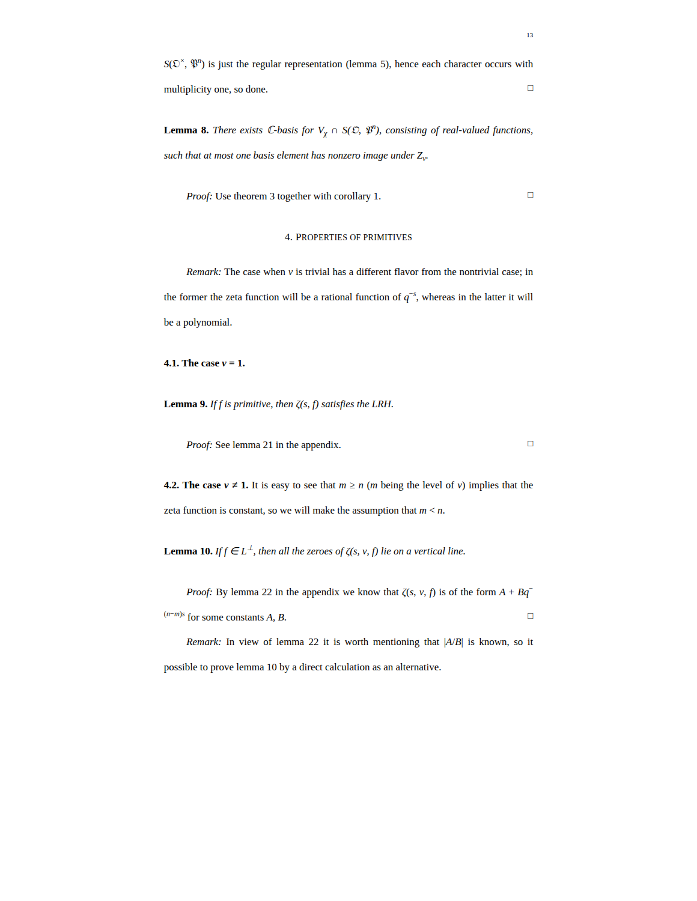13
S(𝔒×, 𝔓n) is just the regular representation (lemma 5), hence each character occurs with multiplicity one, so done. □
Lemma 8. There exists ℂ-basis for Vχ ∩ S(𝔒, 𝔓n), consisting of real-valued functions, such that at most one basis element has nonzero image under Zν.
Proof: Use theorem 3 together with corollary 1. □
4. PROPERTIES OF PRIMITIVES
Remark: The case when ν is trivial has a different flavor from the nontrivial case; in the former the zeta function will be a rational function of q−s, whereas in the latter it will be a polynomial.
4.1. The case ν = 1.
Lemma 9. If f is primitive, then ζ(s, f) satisfies the LRH.
Proof: See lemma 21 in the appendix. □
4.2. The case ν ≠ 1. It is easy to see that m ≥ n (m being the level of ν) implies that the zeta function is constant, so we will make the assumption that m < n.
Lemma 10. If f ∈ L⊥, then all the zeroes of ζ(s, ν, f) lie on a vertical line.
Proof: By lemma 22 in the appendix we know that ζ(s, ν, f) is of the form A + Bq−(n−m)s for some constants A, B. □
Remark: In view of lemma 22 it is worth mentioning that |A/B| is known, so it possible to prove lemma 10 by a direct calculation as an alternative.